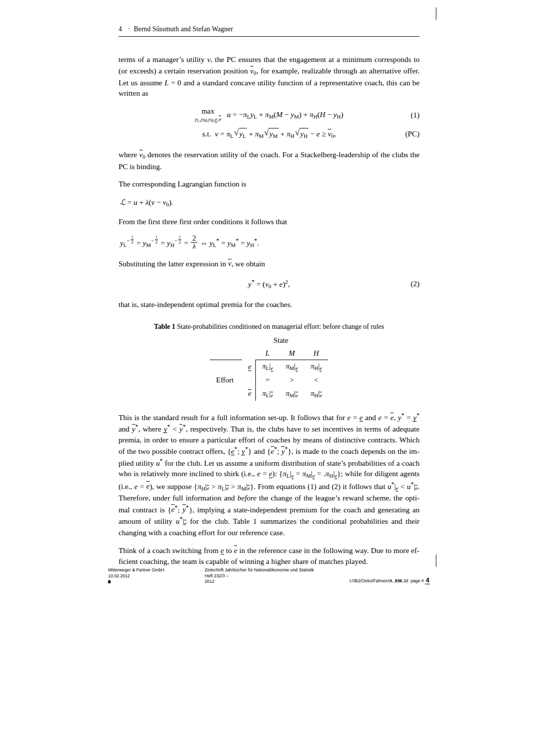4· Bernd Süssmuth and Stefan Wagner
terms of a manager’s utility v, the PC ensures that the engagement at a minimum corresponds to (or exceeds) a certain reservation position v 0, for example, realizable through an alternative offer. Let us assume L = 0 and a standard concave utility function of a representative coach, this can be written as
max yL,yM,yH,e,e u = −πLyL + πM(M − yM) + πH(H − yH) (1)
s.t. v = πLyL + πMyM + πHyH − e ≥ v 0, (PC)
where v 0 denotes the reservation utility of the coach. For a Stackelberg-leadership of the clubs the PC is binding.
The corresponding Lagrangian function is
ℒ = u + λ(v − v 0).
From the first three first order conditions it follows that
yL−12 = yM−12 = yH−12 = 2 λ ⇔ yL* = yM* = yH*.
Substituting the latter expression in v, we obtain
y* = (v 0 + e)2, (2)
that is, state-independent optimal premia for the coaches.
Table 1 State-probabilities conditioned on managerial effort: before change of rules
State
| | | L | M | H |
| | e | π L / e | π M / e | π H / e |
| Effort | | = | > | < |
| | e | π L / e | π M / e | π H / e |
This is the standard result for a full information set-up. It follows that for e = e and e = e, y* = y* and y*, where y* < y*, respectively. That is, the clubs have to set incentives in terms of adequate premia, in order to ensure a particular effort of coaches by means of distinctive contracts. Which of the two possible contract offers, {e*; y*} and {e*; y*}, is made to the coach depends on the implied utility u* for the club. Let us assume a uniform distribution of state’s probabilities of a coach who is relatively more inclined to shirk (i.e., e = e): {πL|e = πM|e = .πH|e}; while for diligent agents (i.e., e = e), we suppose {πH|e > πL|e > πM|e}. From equations (1) and (2) it follows that u*|e < u*|e. Therefore, under full information and before the change of the league’s reward scheme, the optimal contract is {e*; y*}, implying a state-independent premium for the coach and generating an amount of utility u*|e for the club. Table 1 summarizes the conditional probabilities and their changing with a coaching effort for our reference case.
Think of a coach switching from e to e in the reference case in the following way. Due to more efficient coaching, the team is capable of winning a higher share of matches played.
Mitterweger & Partner GmbH
10.02.2012
Zeitschrift Jahrbücher für Nationalökonomie und Statistik
Heft 232/3 –
2012
t:/3b2/Oeko/Fahnen/A_936.3d page # 4